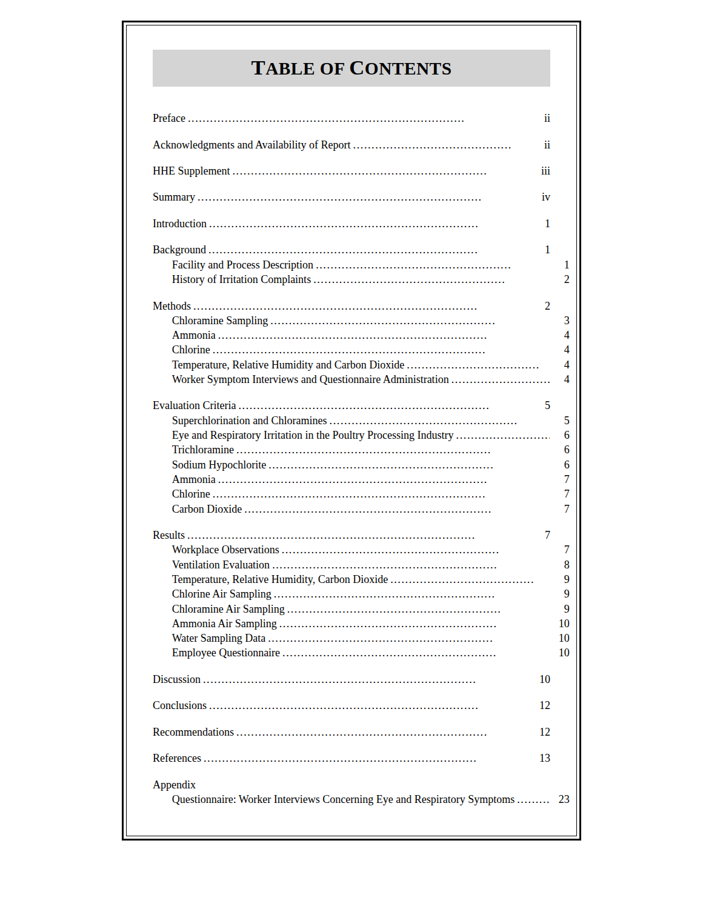TABLE OF CONTENTS
Preface ........................................................................... ii
Acknowledgments and Availability of Report ........................................... ii
HHE Supplement ..................................................................... iii
Summary ............................................................................. iv
Introduction ......................................................................... 1
Background ......................................................................... 1
Facility and Process Description ..................................................... 1
History of Irritation Complaints .................................................... 2
Methods ............................................................................. 2
Chloramine Sampling ............................................................. 3
Ammonia ......................................................................... 4
Chlorine .......................................................................... 4
Temperature, Relative Humidity and Carbon Dioxide .................................... 4
Worker Symptom Interviews and Questionnaire Administration ........................... 4
Evaluation Criteria .................................................................... 5
Superchlorination and Chloramines ................................................... 5
Eye and Respiratory Irritation in the Poultry Processing Industry ........................... 6
Trichloramine ..................................................................... 6
Sodium Hypochlorite ............................................................. 6
Ammonia ......................................................................... 7
Chlorine .......................................................................... 7
Carbon Dioxide ................................................................... 7
Results .............................................................................. 7
Workplace Observations ........................................................... 7
Ventilation Evaluation ............................................................. 8
Temperature, Relative Humidity, Carbon Dioxide ....................................... 9
Chlorine Air Sampling ............................................................ 9
Chloramine Air Sampling .......................................................... 9
Ammonia Air Sampling ........................................................... 10
Water Sampling Data ............................................................. 10
Employee Questionnaire .......................................................... 10
Discussion .......................................................................... 10
Conclusions ......................................................................... 12
Recommendations .................................................................... 12
References .......................................................................... 13
Appendix
Questionnaire: Worker Interviews Concerning Eye and Respiratory Symptoms ............... 23